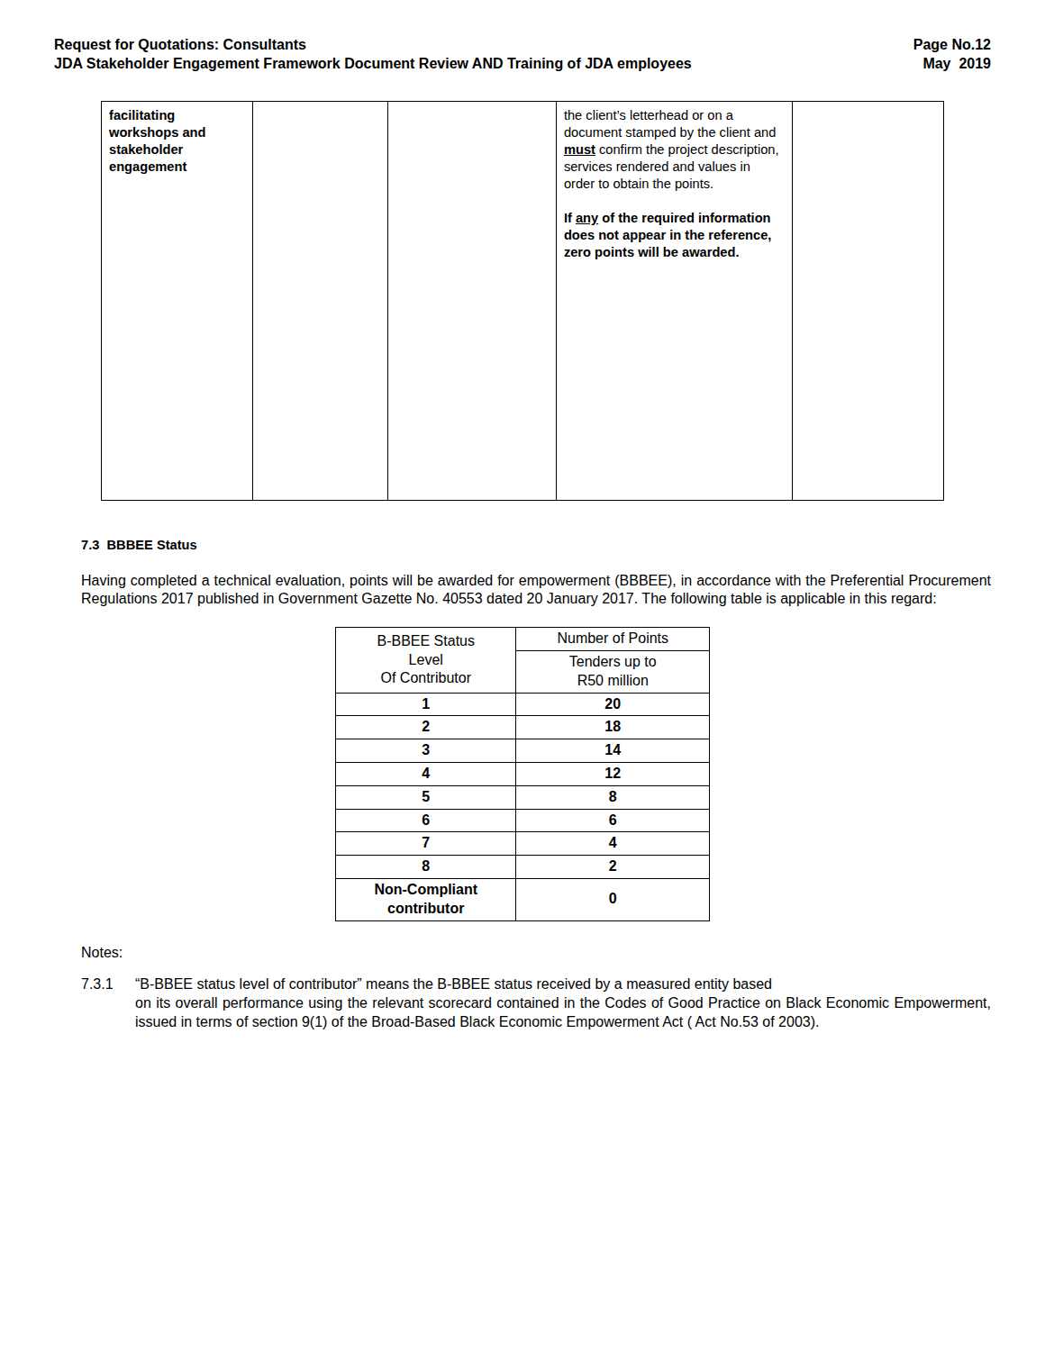Request for Quotations: Consultants
Page No.12
JDA Stakeholder Engagement Framework Document Review AND Training of JDA employees
May 2019
| facilitating workshops and stakeholder engagement | | | the client’s letterhead or on a document stamped by the client and must confirm the project description, services rendered and values in order to obtain the points. If any of the required information does not appear in the reference, zero points will be awarded. | |
7.3 BBBEE Status
Having completed a technical evaluation, points will be awarded for empowerment (BBBEE), in accordance with the Preferential Procurement Regulations 2017 published in Government Gazette No. 40553 dated 20 January 2017. The following table is applicable in this regard:
| B-BBEE Status Level Of Contributor | Number of Points |
| Tenders up to R50 million |
| 1 | 20 |
| 2 | 18 |
| 3 | 14 |
| 4 | 12 |
| 5 | 8 |
| 6 | 6 |
| 7 | 4 |
| 8 | 2 |
| Non-Compliant contributor | 0 |
Notes:
7.3.1
“B-BBEE status level of contributor” means the B-BBEE status received by a measured entity based
on its overall performance using the relevant scorecard contained in the Codes of Good Practice on Black Economic Empowerment, issued in terms of section 9(1) of the Broad-Based Black Economic Empowerment Act ( Act No.53 of 2003).